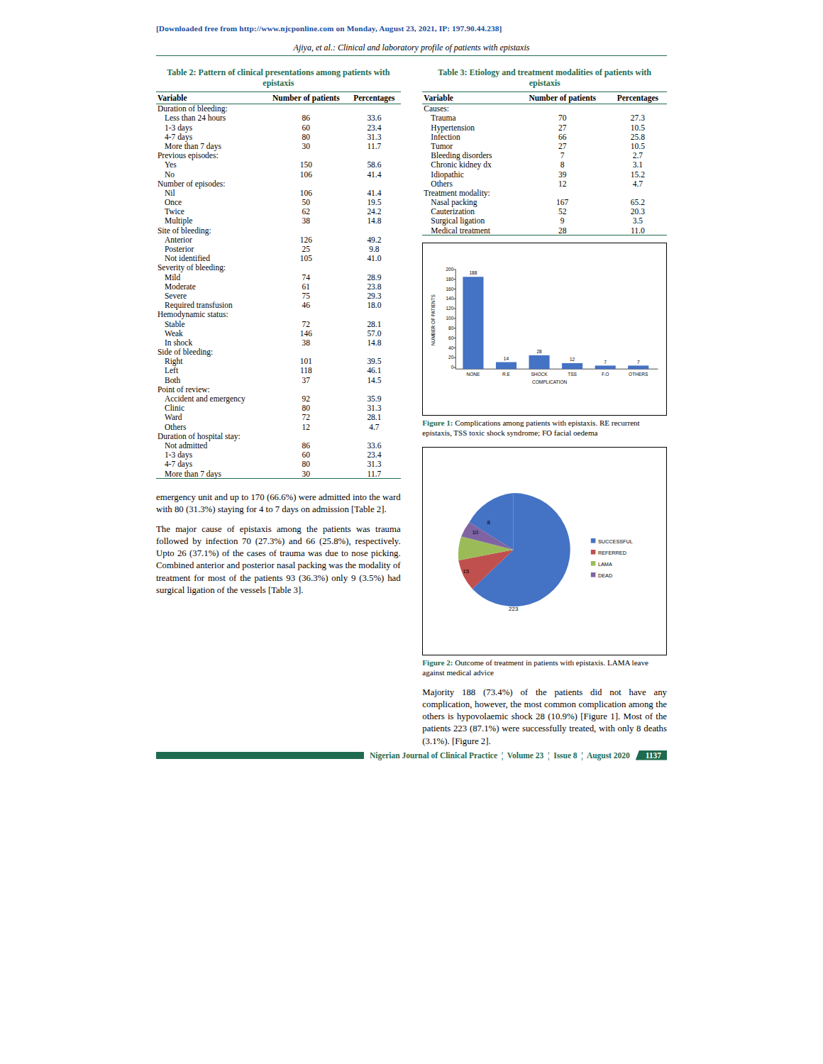[Downloaded free from http://www.njcponline.com on Monday, August 23, 2021, IP: 197.90.44.238]
Ajiya, et al.: Clinical and laboratory profile of patients with epistaxis
Table 2: Pattern of clinical presentations among patients with epistaxis
| Variable | Number of patients | Percentages |
| --- | --- | --- |
| Duration of bleeding: |
| Less than 24 hours | 86 | 33.6 |
| 1-3 days | 60 | 23.4 |
| 4-7 days | 80 | 31.3 |
| More than 7 days | 30 | 11.7 |
| Previous episodes: |
| Yes | 150 | 58.6 |
| No | 106 | 41.4 |
| Number of episodes: |
| Nil | 106 | 41.4 |
| Once | 50 | 19.5 |
| Twice | 62 | 24.2 |
| Multiple | 38 | 14.8 |
| Site of bleeding: |
| Anterior | 126 | 49.2 |
| Posterior | 25 | 9.8 |
| Not identified | 105 | 41.0 |
| Severity of bleeding: |
| Mild | 74 | 28.9 |
| Moderate | 61 | 23.8 |
| Severe | 75 | 29.3 |
| Required transfusion | 46 | 18.0 |
| Hemodynamic status: |
| Stable | 72 | 28.1 |
| Weak | 146 | 57.0 |
| In shock | 38 | 14.8 |
| Side of bleeding: |
| Right | 101 | 39.5 |
| Left | 118 | 46.1 |
| Both | 37 | 14.5 |
| Point of review: |
| Accident and emergency | 92 | 35.9 |
| Clinic | 80 | 31.3 |
| Ward | 72 | 28.1 |
| Others | 12 | 4.7 |
| Duration of hospital stay: |
| Not admitted | 86 | 33.6 |
| 1-3 days | 60 | 23.4 |
| 4-7 days | 80 | 31.3 |
| More than 7 days | 30 | 11.7 |
emergency unit and up to 170 (66.6%) were admitted into the ward with 80 (31.3%) staying for 4 to 7 days on admission [Table 2].
The major cause of epistaxis among the patients was trauma followed by infection 70 (27.3%) and 66 (25.8%), respectively. Upto 26 (37.1%) of the cases of trauma was due to nose picking. Combined anterior and posterior nasal packing was the modality of treatment for most of the patients 93 (36.3%) only 9 (3.5%) had surgical ligation of the vessels [Table 3].
Table 3: Etiology and treatment modalities of patients with epistaxis
| Variable | Number of patients | Percentages |
| --- | --- | --- |
| Causes: |
| Trauma | 70 | 27.3 |
| Hypertension | 27 | 10.5 |
| Infection | 66 | 25.8 |
| Tumor | 27 | 10.5 |
| Bleeding disorders | 7 | 2.7 |
| Chronic kidney dx | 8 | 3.1 |
| Idiopathic | 39 | 15.2 |
| Others | 12 | 4.7 |
| Treatment modality: |
| Nasal packing | 167 | 65.2 |
| Cauterization | 52 | 20.3 |
| Surgical ligation | 9 | 3.5 |
| Medical treatment | 28 | 11.0 |
200 180 160 140 120 100 80 60 40 20 0 NUMBER OF PATIENTS 188 14 28 12 7 7 NONE R.E SHOCK TSS F.O OTHERS COMPLICATION
Figure 1: Complications among patients with epistaxis. RE recurrent epistaxis, TSS toxic shock syndrome; FO facial oedema
223 15 10 8 SUCCESSFUL REFERRED LAMA DEAD
Figure 2: Outcome of treatment in patients with epistaxis. LAMA leave against medical advice
Majority 188 (73.4%) of the patients did not have any complication, however, the most common complication among the others is hypovolaemic shock 28 (10.9%) [Figure 1]. Most of the patients 223 (87.1%) were successfully treated, with only 8 deaths (3.1%). [Figure 2].
Nigerian Journal of Clinical Practice ¦ Volume 23 ¦ Issue 8 ¦ August 2020
1137